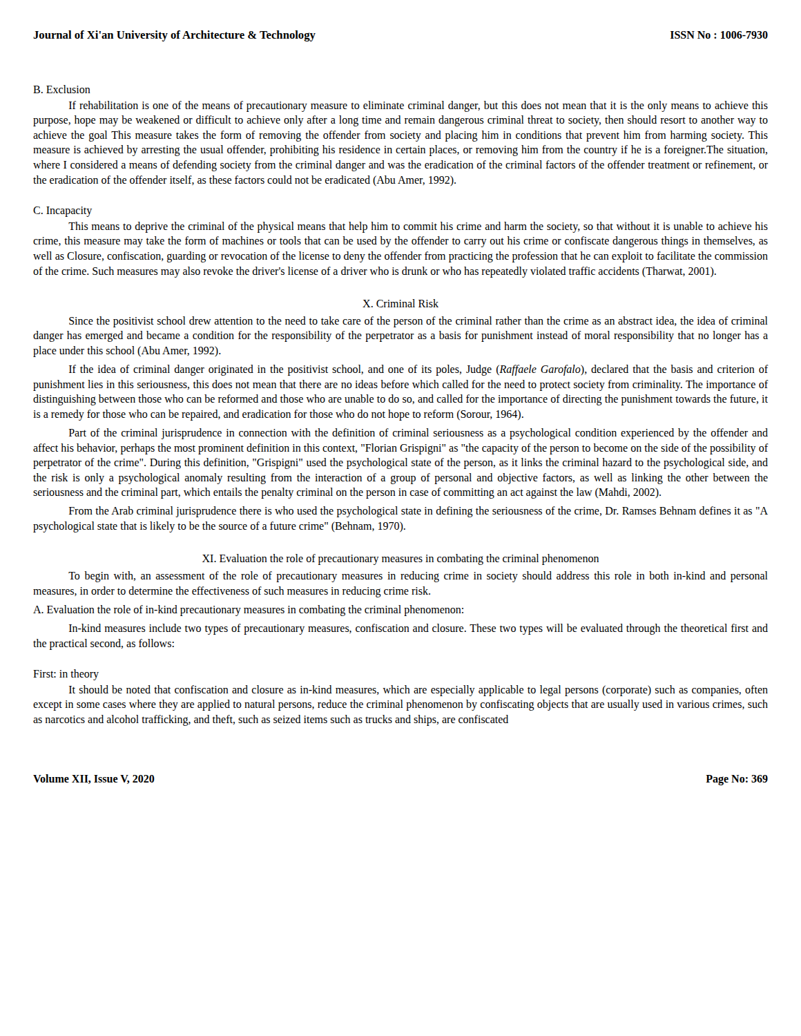Journal of Xi'an University of Architecture & Technology
ISSN No : 1006-7930
B. Exclusion
If rehabilitation is one of the means of precautionary measure to eliminate criminal danger, but this does not mean that it is the only means to achieve this purpose, hope may be weakened or difficult to achieve only after a long time and remain dangerous criminal threat to society, then should resort to another way to achieve the goal This measure takes the form of removing the offender from society and placing him in conditions that prevent him from harming society. This measure is achieved by arresting the usual offender, prohibiting his residence in certain places, or removing him from the country if he is a foreigner.The situation, where I considered a means of defending society from the criminal danger and was the eradication of the criminal factors of the offender treatment or refinement, or the eradication of the offender itself, as these factors could not be eradicated (Abu Amer, 1992).
C. Incapacity
This means to deprive the criminal of the physical means that help him to commit his crime and harm the society, so that without it is unable to achieve his crime, this measure may take the form of machines or tools that can be used by the offender to carry out his crime or confiscate dangerous things in themselves, as well as Closure, confiscation, guarding or revocation of the license to deny the offender from practicing the profession that he can exploit to facilitate the commission of the crime. Such measures may also revoke the driver's license of a driver who is drunk or who has repeatedly violated traffic accidents (Tharwat, 2001).
X. Criminal Risk
Since the positivist school drew attention to the need to take care of the person of the criminal rather than the crime as an abstract idea, the idea of criminal danger has emerged and became a condition for the responsibility of the perpetrator as a basis for punishment instead of moral responsibility that no longer has a place under this school (Abu Amer, 1992).
If the idea of criminal danger originated in the positivist school, and one of its poles, Judge (Raffaele Garofalo), declared that the basis and criterion of punishment lies in this seriousness, this does not mean that there are no ideas before which called for the need to protect society from criminality. The importance of distinguishing between those who can be reformed and those who are unable to do so, and called for the importance of directing the punishment towards the future, it is a remedy for those who can be repaired, and eradication for those who do not hope to reform (Sorour, 1964).
Part of the criminal jurisprudence in connection with the definition of criminal seriousness as a psychological condition experienced by the offender and affect his behavior, perhaps the most prominent definition in this context, "Florian Grispigni" as "the capacity of the person to become on the side of the possibility of perpetrator of the crime". During this definition, "Grispigni" used the psychological state of the person, as it links the criminal hazard to the psychological side, and the risk is only a psychological anomaly resulting from the interaction of a group of personal and objective factors, as well as linking the other between the seriousness and the criminal part, which entails the penalty criminal on the person in case of committing an act against the law (Mahdi, 2002).
From the Arab criminal jurisprudence there is who used the psychological state in defining the seriousness of the crime, Dr. Ramses Behnam defines it as "A psychological state that is likely to be the source of a future crime" (Behnam, 1970).
XI. Evaluation the role of precautionary measures in combating the criminal phenomenon
To begin with, an assessment of the role of precautionary measures in reducing crime in society should address this role in both in-kind and personal measures, in order to determine the effectiveness of such measures in reducing crime risk.
A. Evaluation the role of in-kind precautionary measures in combating the criminal phenomenon:
In-kind measures include two types of precautionary measures, confiscation and closure. These two types will be evaluated through the theoretical first and the practical second, as follows:
First: in theory
It should be noted that confiscation and closure as in-kind measures, which are especially applicable to legal persons (corporate) such as companies, often except in some cases where they are applied to natural persons, reduce the criminal phenomenon by confiscating objects that are usually used in various crimes, such as narcotics and alcohol trafficking, and theft, such as seized items such as trucks and ships, are confiscated
Volume XII, Issue V, 2020
Page No: 369